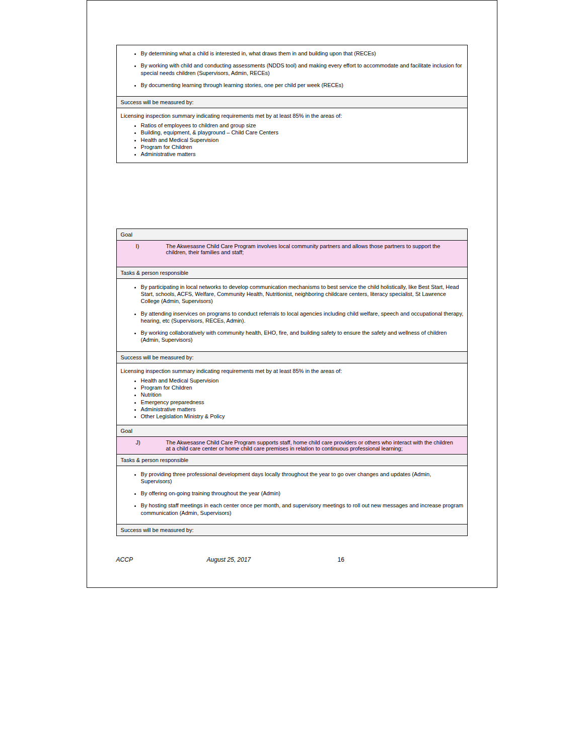| By determining what a child is interested in, what draws them in and building upon that (RECEs) By working with child and conducting assessments (NDDS tool) and making every effort to accommodate and facilitate inclusion for special needs children (Supervisors, Admin, RECEs) By documenting learning through learning stories, one per child per week (RECEs) |
| Success will be measured by: |
| Licensing inspection summary indicating requirements met by at least 85% in the areas of: Ratios of employees to children and group size Building, equipment, & playground – Child Care Centers Health and Medical Supervision Program for Children Administrative matters |
| Goal |
| I) The Akwesasne Child Care Program involves local community partners and allows those partners to support the children, their families and staff; |
| Tasks & person responsible |
| By participating in local networks to develop communication mechanisms to best service the child holistically, like Best Start, Head Start, schools, ACFS, Welfare, Community Health, Nutritionist, neighboring childcare centers, literacy specialist, St Lawrence College (Admin, Supervisors) By attending inservices on programs to conduct referrals to local agencies including child welfare, speech and occupational therapy, hearing, etc (Supervisors, RECEs, Admin). By working collaboratively with community health, EHO, fire, and building safety to ensure the safety and wellness of children (Admin, Supervisors) |
| Success will be measured by: |
| Licensing inspection summary indicating requirements met by at least 85% in the areas of: Health and Medical Supervision Program for Children Nutrition Emergency preparedness Administrative matters Other Legislation Ministry & Policy |
| Goal |
| J) The Akwesasne Child Care Program supports staff, home child care providers or others who interact with the children at a child care center or home child care premises in relation to continuous professional learning; |
| Tasks & person responsible |
| By providing three professional development days locally throughout the year to go over changes and updates (Admin, Supervisors) By offering on-going training throughout the year (Admin) By hosting staff meetings in each center once per month, and supervisory meetings to roll out new messages and increase program communication (Admin, Supervisors) |
| Success will be measured by: |
ACCP August 25, 2017 16